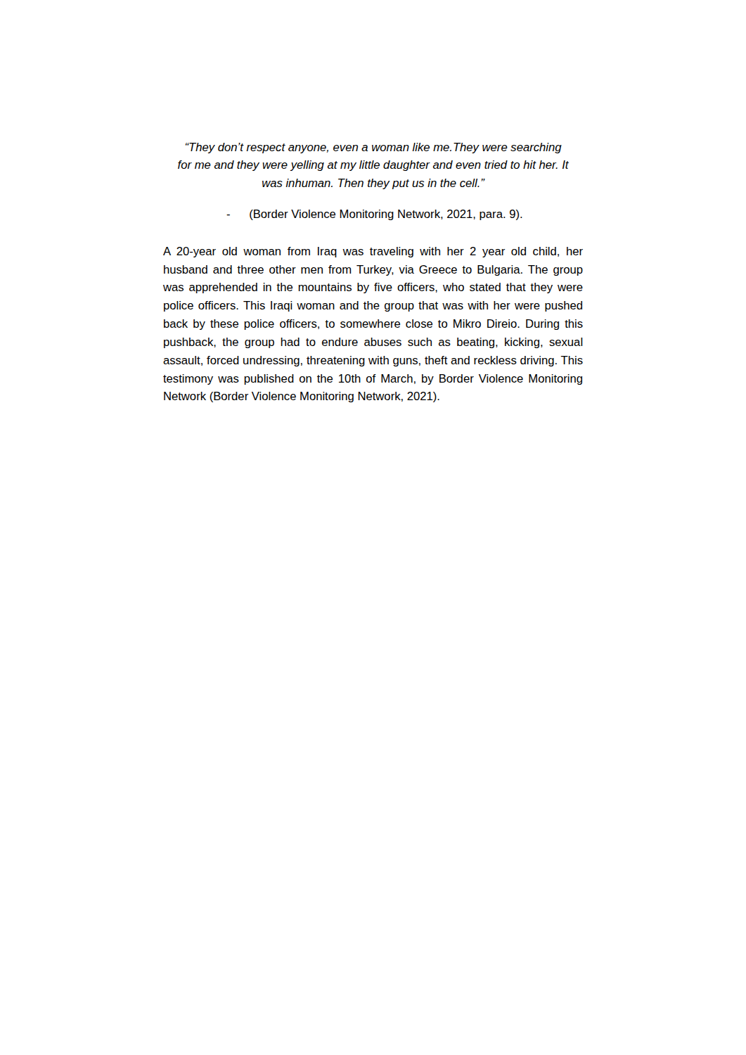“They don’t respect anyone, even a woman like me.They were searching for me and they were yelling at my little daughter and even tried to hit her. It was inhuman. Then they put us in the cell.”
-(Border Violence Monitoring Network, 2021, para. 9).
A 20-year old woman from Iraq was traveling with her 2 year old child, her husband and three other men from Turkey, via Greece to Bulgaria. The group was apprehended in the mountains by five officers, who stated that they were police officers. This Iraqi woman and the group that was with her were pushed back by these police officers, to somewhere close to Mikro Direio. During this pushback, the group had to endure abuses such as beating, kicking, sexual assault, forced undressing, threatening with guns, theft and reckless driving. This testimony was published on the 10th of March, by Border Violence Monitoring Network (Border Violence Monitoring Network, 2021).